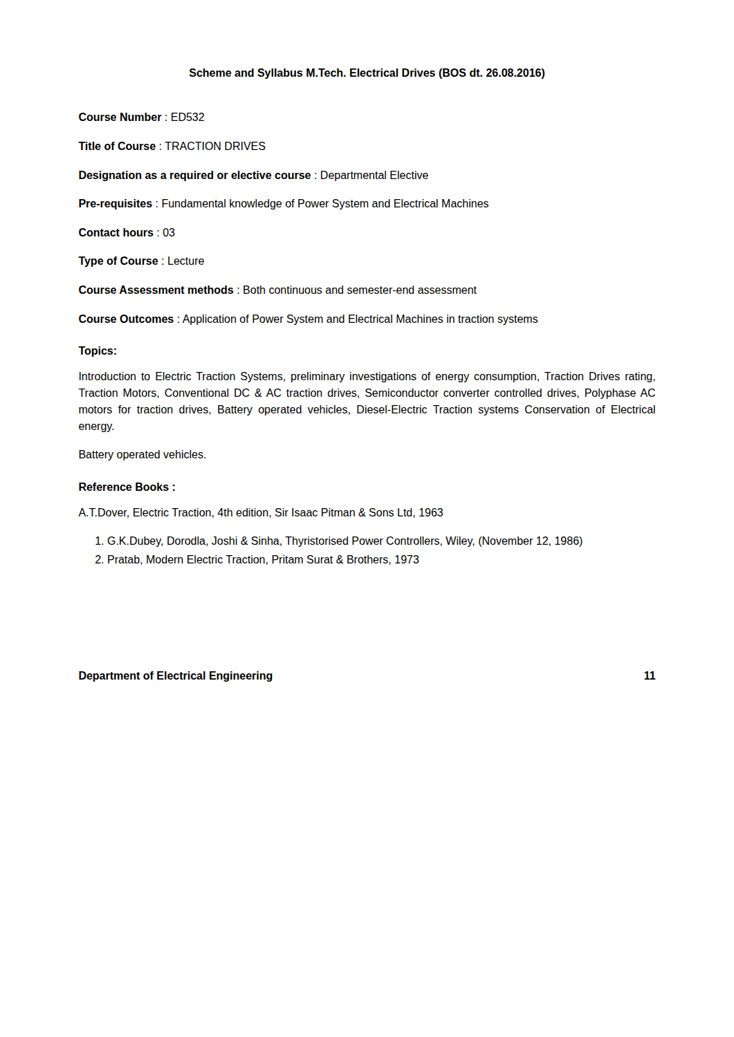Scheme and Syllabus M.Tech. Electrical Drives (BOS dt. 26.08.2016)
Course Number : ED532
Title of Course : TRACTION DRIVES
Designation as a required or elective course : Departmental Elective
Pre-requisites : Fundamental knowledge of Power System and Electrical Machines
Contact hours : 03
Type of Course : Lecture
Course Assessment methods : Both continuous and semester-end assessment
Course Outcomes : Application of Power System and Electrical Machines in traction systems
Topics:
Introduction to Electric Traction Systems, preliminary investigations of energy consumption, Traction Drives rating, Traction Motors, Conventional DC & AC traction drives, Semiconductor converter controlled drives, Polyphase AC motors for traction drives, Battery operated vehicles, Diesel-Electric Traction systems Conservation of Electrical energy.
Battery operated vehicles.
Reference Books :
A.T.Dover, Electric Traction, 4th edition, Sir Isaac Pitman & Sons Ltd, 1963
G.K.Dubey, Dorodla, Joshi & Sinha, Thyristorised Power Controllers, Wiley, (November 12, 1986)
Pratab, Modern Electric Traction, Pritam Surat & Brothers, 1973
Department of Electrical Engineering 11